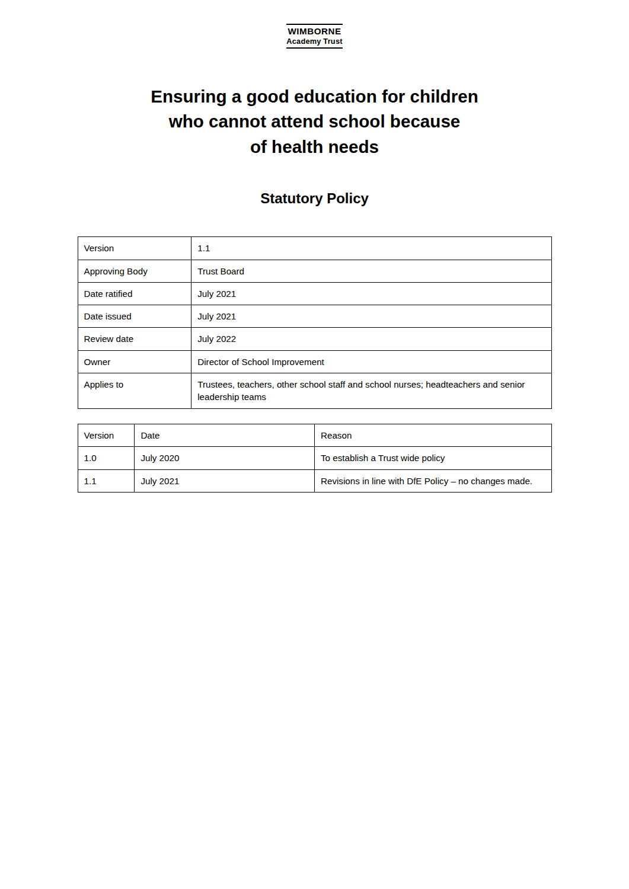WIMBORNE
Academy Trust
Ensuring a good education for children
who cannot attend school because
of health needs
Statutory Policy
| Version | 1.1 |
| Approving Body | Trust Board |
| Date ratified | July 2021 |
| Date issued | July 2021 |
| Review date | July 2022 |
| Owner | Director of School Improvement |
| Applies to | Trustees, teachers, other school staff and school nurses; headteachers and senior leadership teams |
| Version | Date | Reason |
| --- | --- | --- |
| 1.0 | July 2020 | To establish a Trust wide policy |
| 1.1 | July 2021 | Revisions in line with DfE Policy – no changes made. |